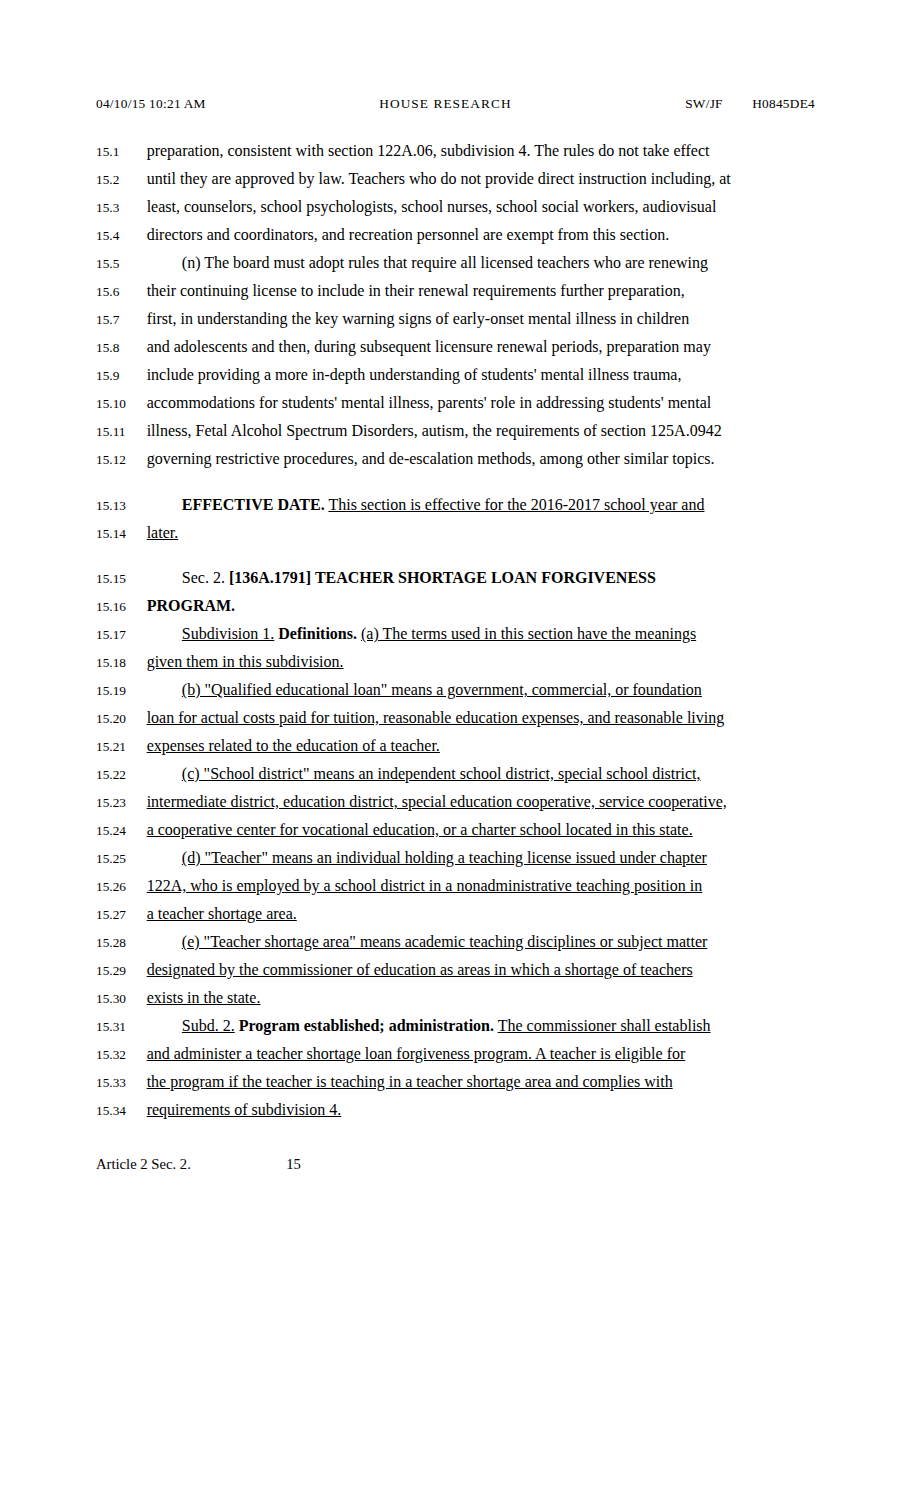04/10/15 10:21 AM
HOUSE RESEARCH
SW/JF H0845DE4
15.1
preparation, consistent with section 122A.06, subdivision 4. The rules do not take effect
15.2
until they are approved by law. Teachers who do not provide direct instruction including, at
15.3
least, counselors, school psychologists, school nurses, school social workers, audiovisual
15.4
directors and coordinators, and recreation personnel are exempt from this section.
15.5
(n) The board must adopt rules that require all licensed teachers who are renewing
15.6
their continuing license to include in their renewal requirements further preparation,
15.7
first, in understanding the key warning signs of early-onset mental illness in children
15.8
and adolescents and then, during subsequent licensure renewal periods, preparation may
15.9
include providing a more in-depth understanding of students' mental illness trauma,
15.10
accommodations for students' mental illness, parents' role in addressing students' mental
15.11
illness, Fetal Alcohol Spectrum Disorders, autism, the requirements of section 125A.0942
15.12
governing restrictive procedures, and de-escalation methods, among other similar topics.
15.13
EFFECTIVE DATE. This section is effective for the 2016-2017 school year and
15.14
later.
15.15
Sec. 2. [136A.1791] TEACHER SHORTAGE LOAN FORGIVENESS
15.16
PROGRAM.
15.17
Subdivision 1. Definitions. (a) The terms used in this section have the meanings
15.18
given them in this subdivision.
15.19
(b) "Qualified educational loan" means a government, commercial, or foundation
15.20
loan for actual costs paid for tuition, reasonable education expenses, and reasonable living
15.21
expenses related to the education of a teacher.
15.22
(c) "School district" means an independent school district, special school district,
15.23
intermediate district, education district, special education cooperative, service cooperative,
15.24
a cooperative center for vocational education, or a charter school located in this state.
15.25
(d) "Teacher" means an individual holding a teaching license issued under chapter
15.26
122A, who is employed by a school district in a nonadministrative teaching position in
15.27
a teacher shortage area.
15.28
(e) "Teacher shortage area" means academic teaching disciplines or subject matter
15.29
designated by the commissioner of education as areas in which a shortage of teachers
15.30
exists in the state.
15.31
Subd. 2. Program established; administration. The commissioner shall establish
15.32
and administer a teacher shortage loan forgiveness program. A teacher is eligible for
15.33
the program if the teacher is teaching in a teacher shortage area and complies with
15.34
requirements of subdivision 4.
Article 2 Sec. 2.
15